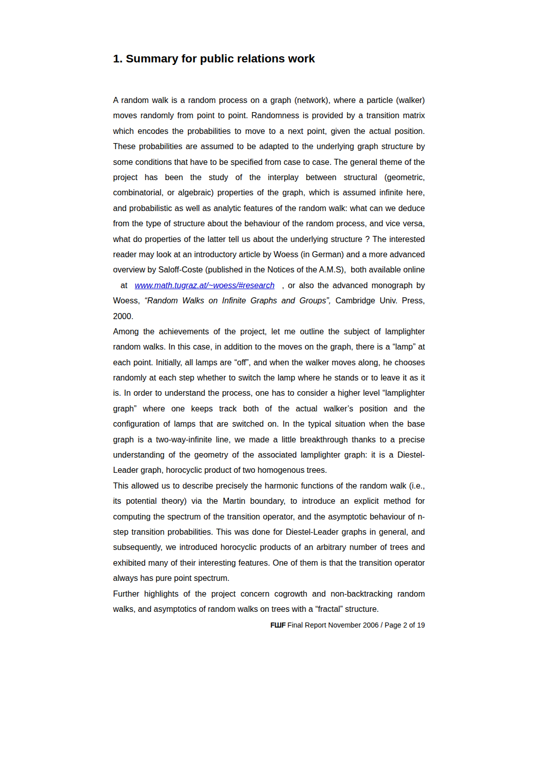1. Summary for public relations work
A random walk is a random process on a graph (network), where a particle (walker) moves randomly from point to point. Randomness is provided by a transition matrix which encodes the probabilities to move to a next point, given the actual position. These probabilities are assumed to be adapted to the underlying graph structure by some conditions that have to be specified from case to case. The general theme of the project has been the study of the interplay between structural (geometric, combinatorial, or algebraic) properties of the graph, which is assumed infinite here, and probabilistic as well as analytic features of the random walk: what can we deduce from the type of structure about the behaviour of the random process, and vice versa, what do properties of the latter tell us about the underlying structure ? The interested reader may look at an introductory article by Woess (in German) and a more advanced overview by Saloff-Coste (published in the Notices of the A.M.S), both available online at www.math.tugraz.at/~woess/#research , or also the advanced monograph by Woess, “Random Walks on Infinite Graphs and Groups”, Cambridge Univ. Press, 2000.
Among the achievements of the project, let me outline the subject of lamplighter random walks. In this case, in addition to the moves on the graph, there is a “lamp” at each point. Initially, all lamps are “off”, and when the walker moves along, he chooses randomly at each step whether to switch the lamp where he stands or to leave it as it is. In order to understand the process, one has to consider a higher level “lamplighter graph” where one keeps track both of the actual walker’s position and the configuration of lamps that are switched on. In the typical situation when the base graph is a two-way-infinite line, we made a little breakthrough thanks to a precise understanding of the geometry of the associated lamplighter graph: it is a Diestel-Leader graph, horocyclic product of two homogenous trees.
This allowed us to describe precisely the harmonic functions of the random walk (i.e., its potential theory) via the Martin boundary, to introduce an explicit method for computing the spectrum of the transition operator, and the asymptotic behaviour of n-step transition probabilities. This was done for Diestel-Leader graphs in general, and subsequently, we introduced horocyclic products of an arbitrary number of trees and exhibited many of their interesting features. One of them is that the transition operator always has pure point spectrum.
Further highlights of the project concern cogrowth and non-backtracking random walks, and asymptotics of random walks on trees with a “fractal” structure.
FШF Final Report November 2006 / Page 2 of 19